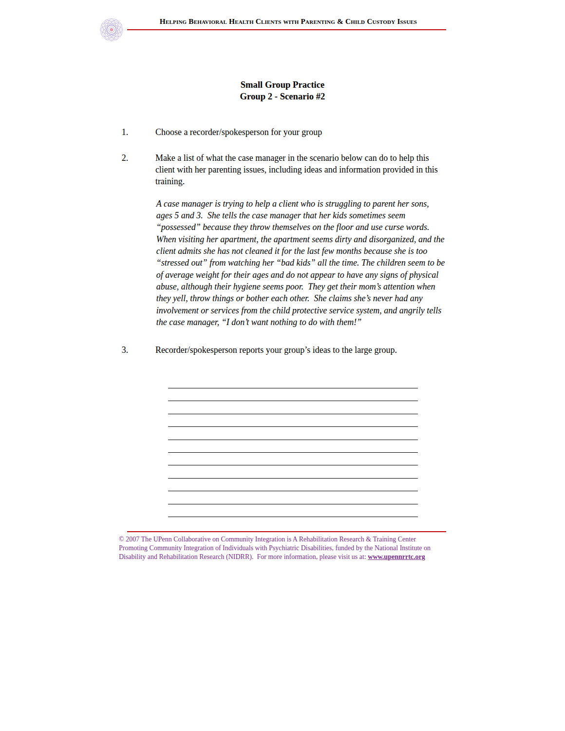Helping Behavioral Health Clients with Parenting & Child Custody Issues
Small Group Practice
Group 2 - Scenario #2
1. Choose a recorder/spokesperson for your group
2. Make a list of what the case manager in the scenario below can do to help this client with her parenting issues, including ideas and information provided in this training.
A case manager is trying to help a client who is struggling to parent her sons, ages 5 and 3. She tells the case manager that her kids sometimes seem “possessed” because they throw themselves on the floor and use curse words. When visiting her apartment, the apartment seems dirty and disorganized, and the client admits she has not cleaned it for the last few months because she is too “stressed out” from watching her “bad kids” all the time. The children seem to be of average weight for their ages and do not appear to have any signs of physical abuse, although their hygiene seems poor. They get their mom’s attention when they yell, throw things or bother each other. She claims she’s never had any involvement or services from the child protective service system, and angrily tells the case manager, “I don’t want nothing to do with them!”
3. Recorder/spokesperson reports your group’s ideas to the large group.
© 2007 The UPenn Collaborative on Community Integration is A Rehabilitation Research & Training Center Promoting Community Integration of Individuals with Psychiatric Disabilities, funded by the National Institute on Disability and Rehabilitation Research (NIDRR). For more information, please visit us at: www.upennrrtc.org